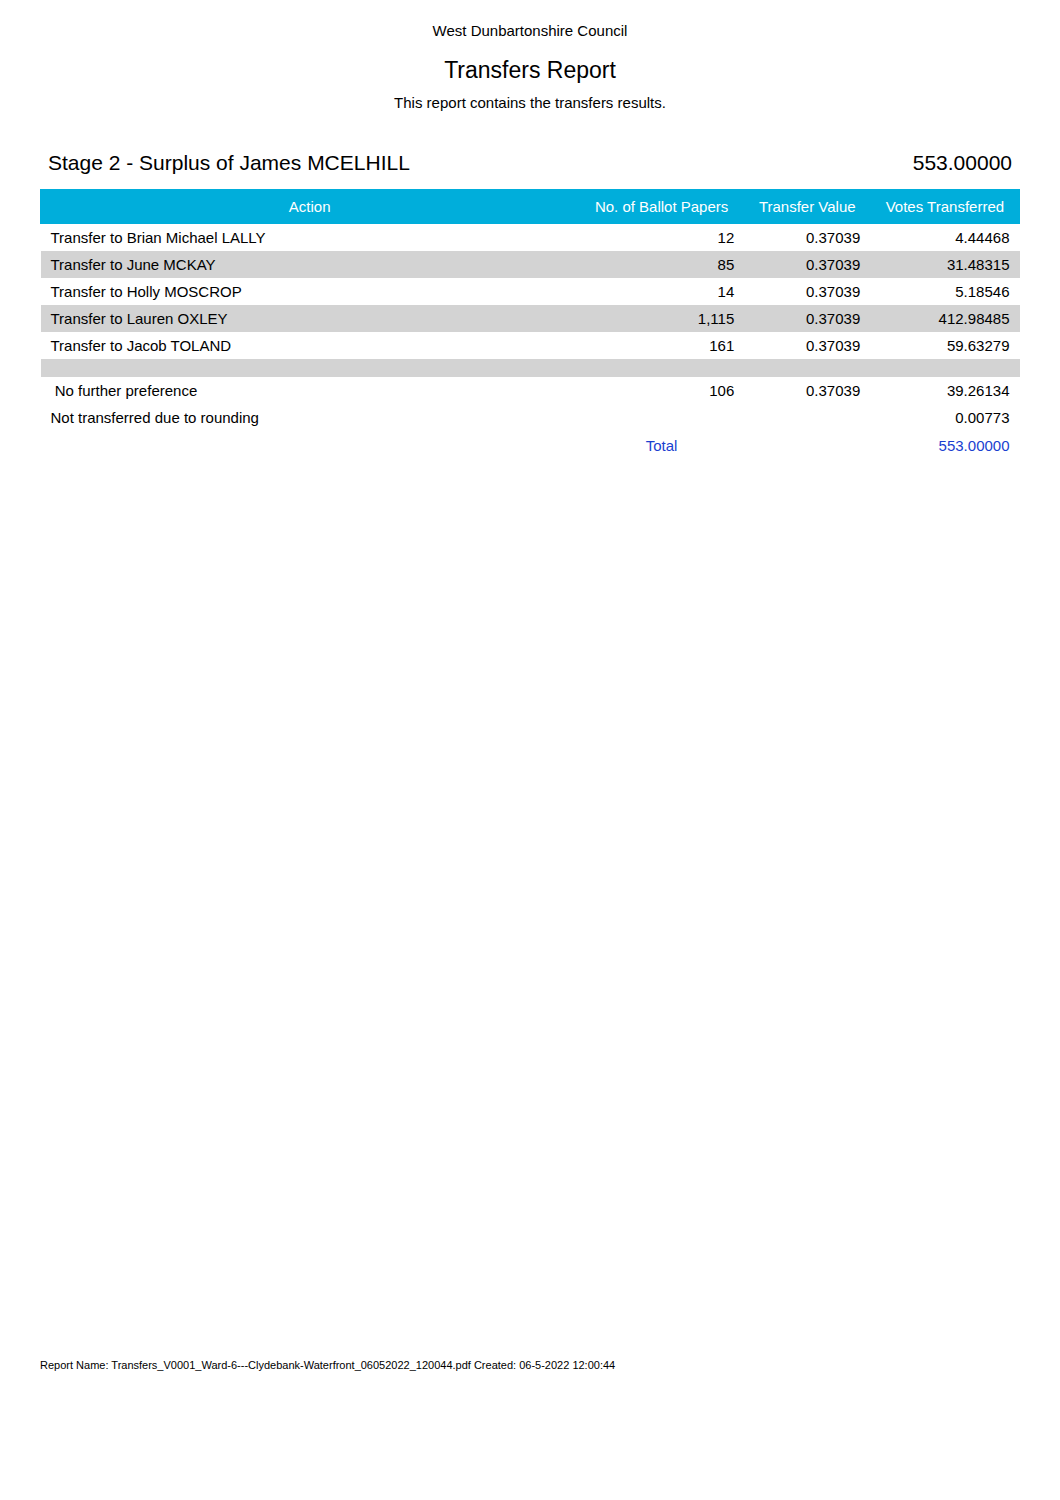West Dunbartonshire Council
Transfers Report
This report contains the transfers results.
Stage 2 - Surplus of James MCELHILL 553.00000
| Action | No. of Ballot Papers | Transfer Value | Votes Transferred |
| --- | --- | --- | --- |
| Transfer to Brian Michael LALLY | 12 | 0.37039 | 4.44468 |
| Transfer to June MCKAY | 85 | 0.37039 | 31.48315 |
| Transfer to Holly MOSCROP | 14 | 0.37039 | 5.18546 |
| Transfer to Lauren OXLEY | 1,115 | 0.37039 | 412.98485 |
| Transfer to Jacob TOLAND | 161 | 0.37039 | 59.63279 |
| No further preference | 106 | 0.37039 | 39.26134 |
| Not transferred due to rounding | | | 0.00773 |
| | Total | | 553.00000 |
Report Name: Transfers_V0001_Ward-6---Clydebank-Waterfront_06052022_120044.pdf Created: 06-5-2022 12:00:44